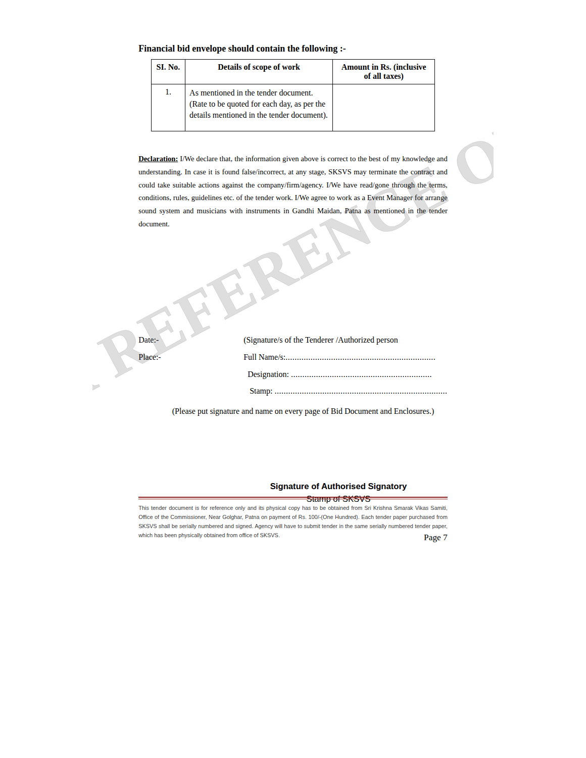FOR REFERENCE ONLY
Financial bid envelope should contain the following :-
| SI. No. | Details of scope of work | Amount in Rs. (inclusive of all taxes) |
| --- | --- | --- |
| 1. | As mentioned in the tender document. (Rate to be quoted for each day, as per the details mentioned in the tender document). | |
Declaration: I/We declare that, the information given above is correct to the best of my knowledge and understanding. In case it is found false/incorrect, at any stage, SKSVS may terminate the contract and could take suitable actions against the company/firm/agency. I/We have read/gone through the terms, conditions, rules, guidelines etc. of the tender work. I/We agree to work as a Event Manager for arrange sound system and musicians with instruments in Gandhi Maidan, Patna as mentioned in the tender document.
Date:-
(Signature/s of the Tenderer /Authorized person
Place:-
Full Name/s:..................................................................
Designation: ..............................................................
Stamp: ............................................................................
(Please put signature and name on every page of Bid Document and Enclosures.)
Signature of Authorised Signatory
Stamp of SKSVS
This tender document is for reference only and its physical copy has to be obtained from Sri Krishna Smarak Vikas Samiti, Office of the Commissioner, Near Golghar, Patna on payment of Rs. 100/-(One Hundred). Each tender paper purchased from SKSVS shall be serially numbered and signed. Agency will have to submit tender in the same serially numbered tender paper, which has been physically obtained from office of SKSVS. Page 7